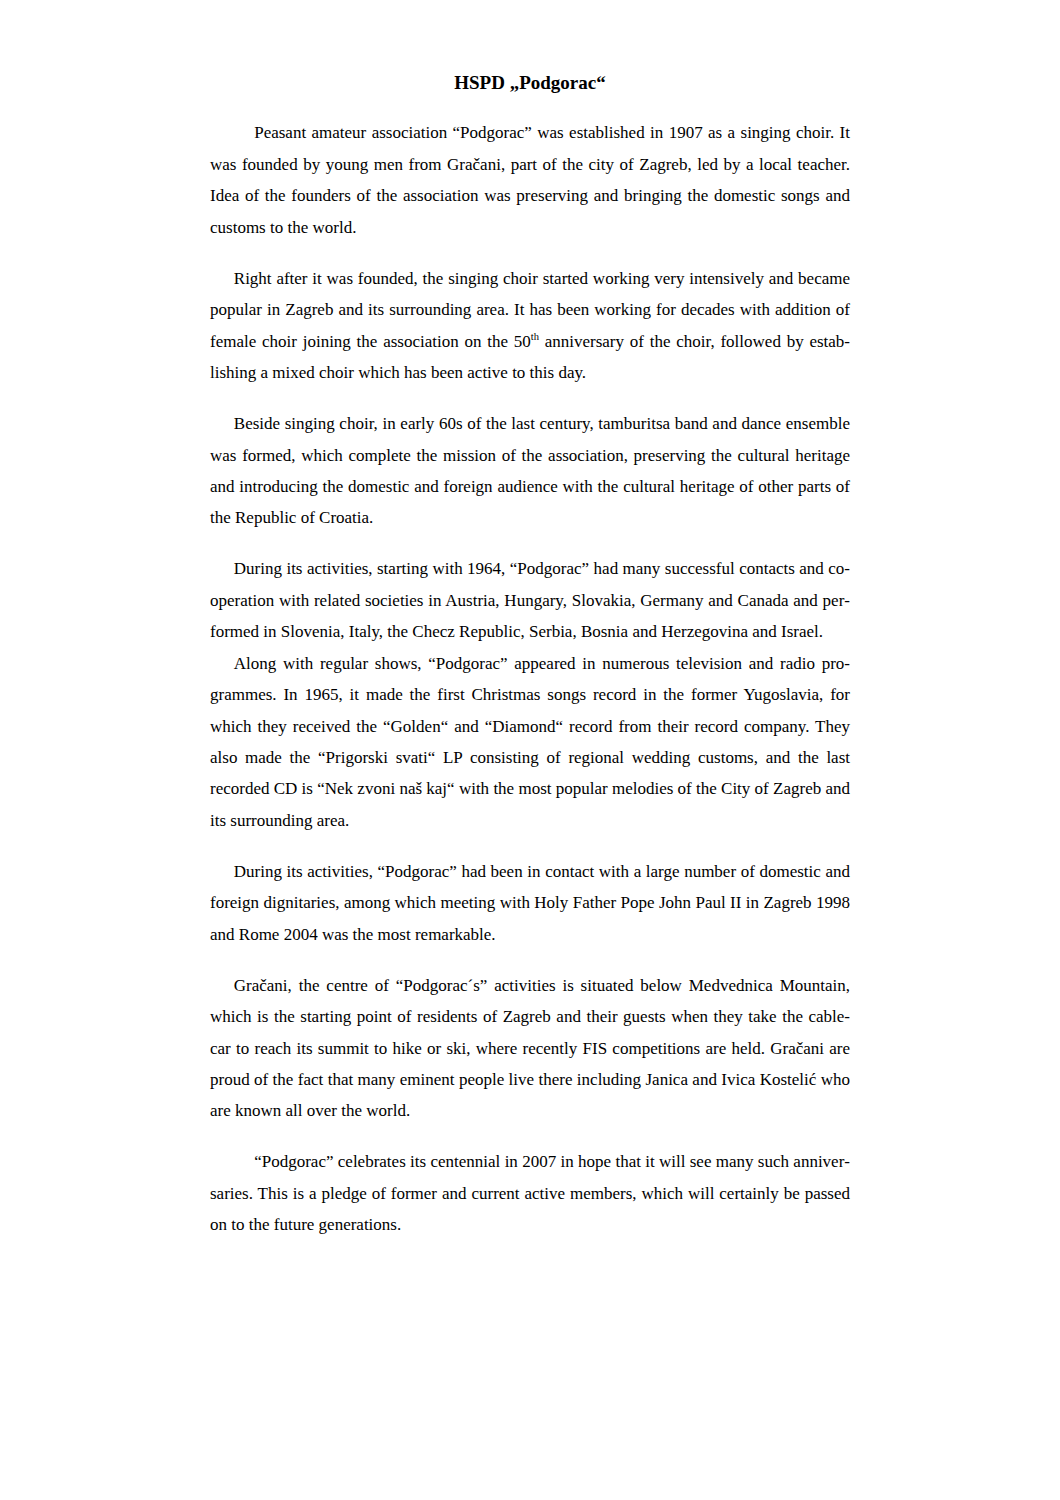HSPD „Podgorac“
Peasant amateur association “Podgorac” was established in 1907 as a singing choir. It was founded by young men from Gračani, part of the city of Zagreb, led by a local teacher. Idea of the founders of the association was preserving and bringing the domestic songs and customs to the world.
Right after it was founded, the singing choir started working very intensively and became popular in Zagreb and its surrounding area. It has been working for decades with addition of female choir joining the association on the 50th anniversary of the choir, followed by establishing a mixed choir which has been active to this day.
Beside singing choir, in early 60s of the last century, tamburitsa band and dance ensemble was formed, which complete the mission of the association, preserving the cultural heritage and introducing the domestic and foreign audience with the cultural heritage of other parts of the Republic of Croatia.
During its activities, starting with 1964, “Podgorac” had many successful contacts and cooperation with related societies in Austria, Hungary, Slovakia, Germany and Canada and performed in Slovenia, Italy, the Checz Republic, Serbia, Bosnia and Herzegovina and Israel.
Along with regular shows, “Podgorac” appeared in numerous television and radio programmes. In 1965, it made the first Christmas songs record in the former Yugoslavia, for which they received the “Golden“ and “Diamond“ record from their record company. They also made the “Prigorski svati“ LP consisting of regional wedding customs, and the last recorded CD is “Nek zvoni naš kaj“ with the most popular melodies of the City of Zagreb and its surrounding area.
During its activities, “Podgorac” had been in contact with a large number of domestic and foreign dignitaries, among which meeting with Holy Father Pope John Paul II in Zagreb 1998 and Rome 2004 was the most remarkable.
Gračani, the centre of “Podgorac´s” activities is situated below Medvednica Mountain, which is the starting point of residents of Zagreb and their guests when they take the cable-car to reach its summit to hike or ski, where recently FIS competitions are held. Gračani are proud of the fact that many eminent people live there including Janica and Ivica Kostelić who are known all over the world.
“Podgorac” celebrates its centennial in 2007 in hope that it will see many such anniversaries. This is a pledge of former and current active members, which will certainly be passed on to the future generations.